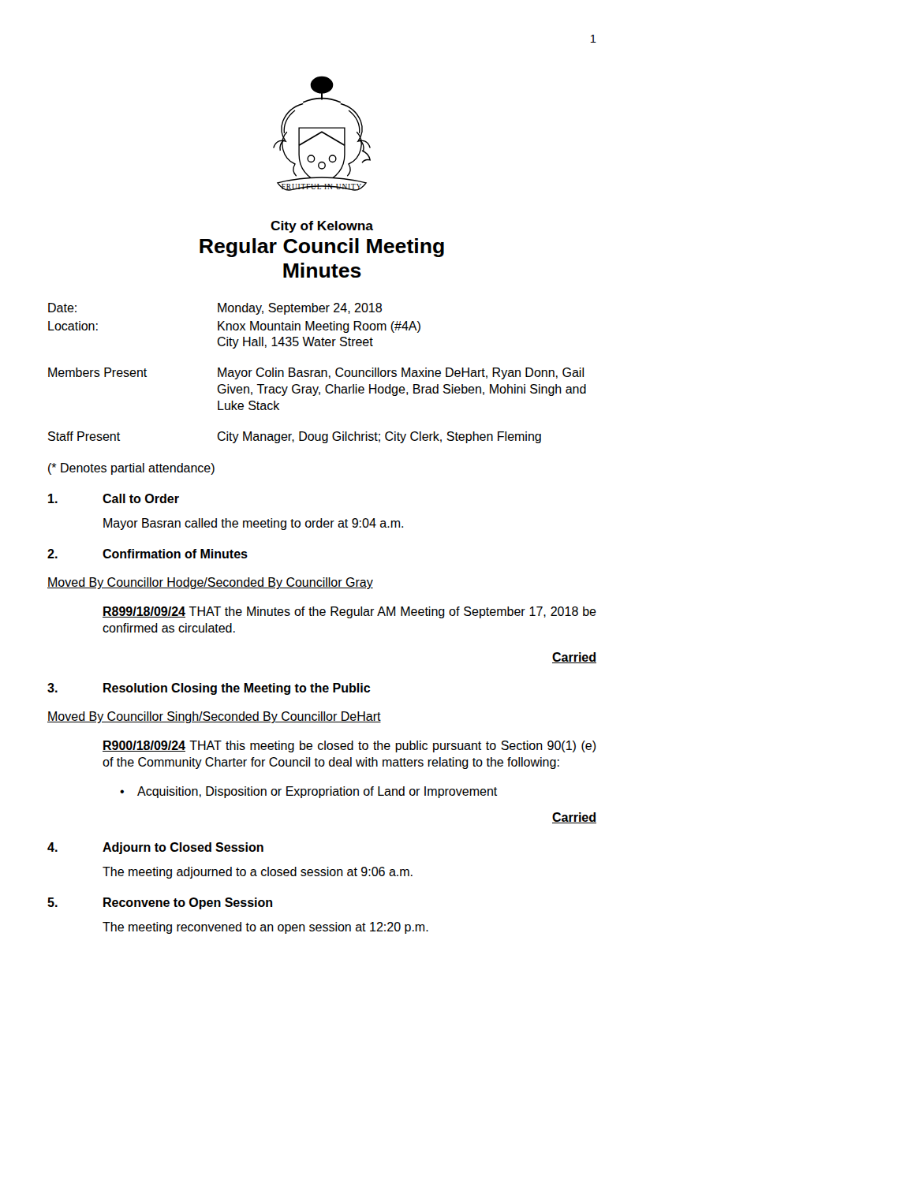1
FRUITFUL IN UNITY
City of Kelowna Regular Council Meeting Minutes
| Date: | Monday, September 24, 2018 |
| Location: | Knox Mountain Meeting Room (#4A) City Hall, 1435 Water Street |
| Members Present | Mayor Colin Basran, Councillors Maxine DeHart, Ryan Donn, Gail Given, Tracy Gray, Charlie Hodge, Brad Sieben, Mohini Singh and Luke Stack |
| Staff Present | City Manager, Doug Gilchrist; City Clerk, Stephen Fleming |
(* Denotes partial attendance)
1. Call to Order
Mayor Basran called the meeting to order at 9:04 a.m.
2. Confirmation of Minutes
Moved By Councillor Hodge/Seconded By Councillor Gray
R899/18/09/24 THAT the Minutes of the Regular AM Meeting of September 17, 2018 be confirmed as circulated.
Carried
3. Resolution Closing the Meeting to the Public
Moved By Councillor Singh/Seconded By Councillor DeHart
R900/18/09/24 THAT this meeting be closed to the public pursuant to Section 90(1) (e) of the Community Charter for Council to deal with matters relating to the following:
Acquisition, Disposition or Expropriation of Land or Improvement
Carried
4. Adjourn to Closed Session
The meeting adjourned to a closed session at 9:06 a.m.
5. Reconvene to Open Session
The meeting reconvened to an open session at 12:20 p.m.